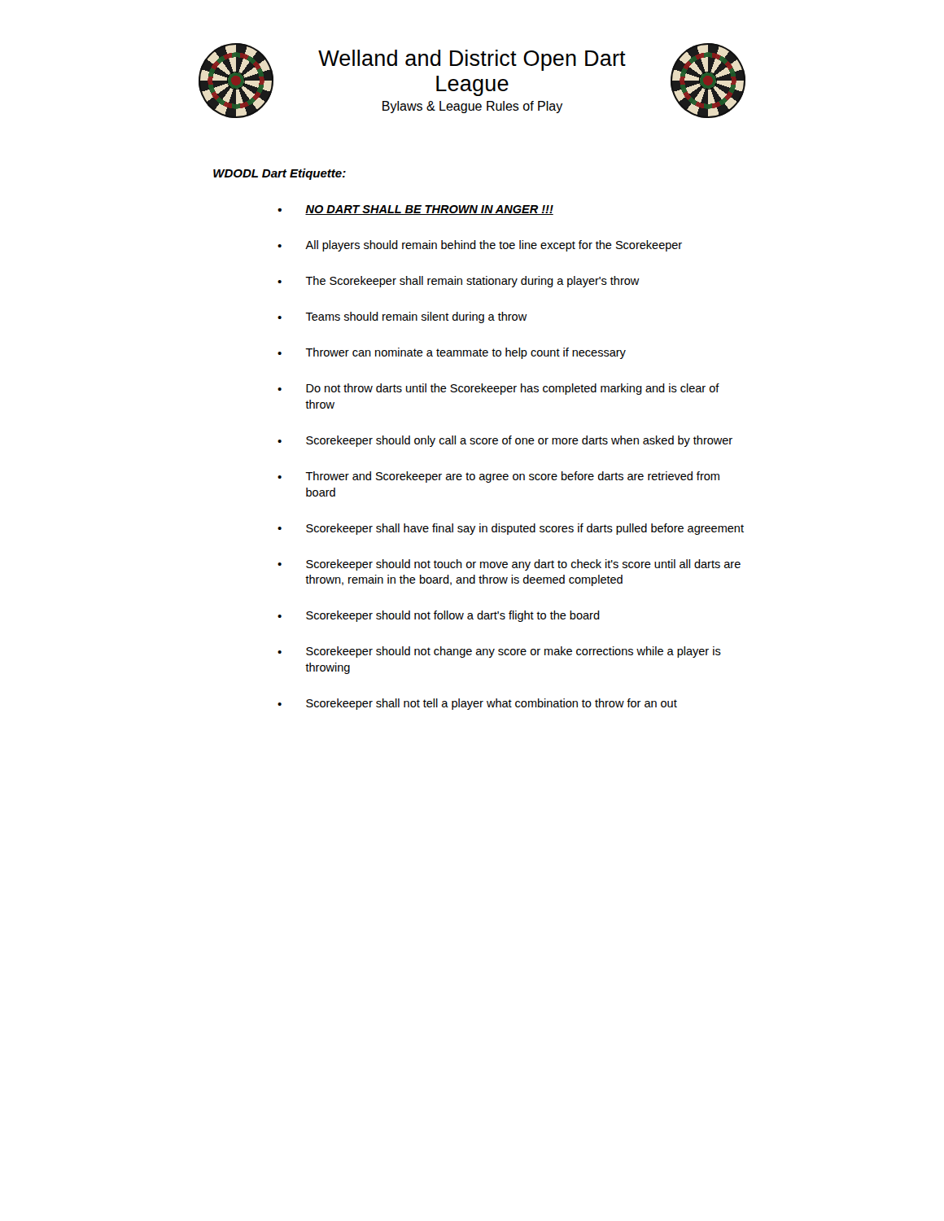Welland and District Open Dart League
Bylaws & League Rules of Play
WDODL Dart Etiquette:
NO DART SHALL BE THROWN IN ANGER !!!
All players should remain behind the toe line except for the Scorekeeper
The Scorekeeper shall remain stationary during a player's throw
Teams should remain silent during a throw
Thrower can nominate a teammate to help count if necessary
Do not throw darts until the Scorekeeper has completed marking and is clear of throw
Scorekeeper should only call a score of one or more darts when asked by thrower
Thrower and Scorekeeper are to agree on score before darts are retrieved from board
Scorekeeper shall have final say in disputed scores if darts pulled before agreement
Scorekeeper should not touch or move any dart to check it's score until all darts are thrown, remain in the board, and throw is deemed completed
Scorekeeper should not follow a dart's flight to the board
Scorekeeper should not change any score or make corrections while a player is throwing
Scorekeeper shall not tell a player what combination to throw for an out